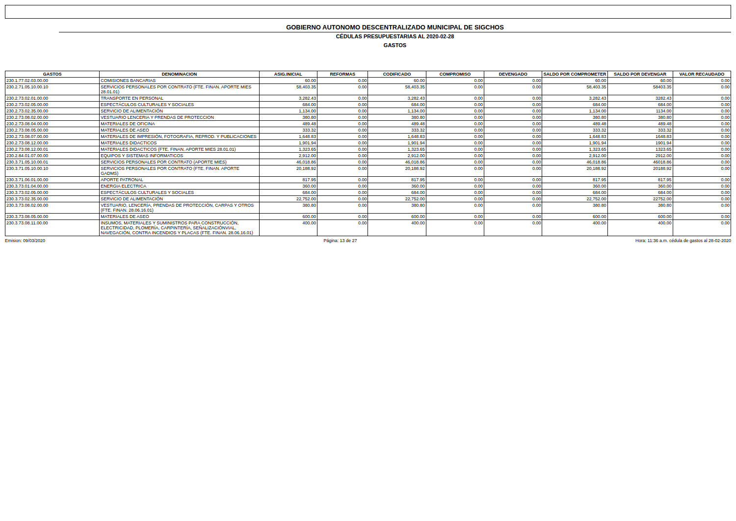GOBIERNO AUTONOMO DESCENTRALIZADO MUNICIPAL DE SIGCHOS
CÉDULAS PRESUPUESTARIAS AL 2020-02-28
GASTOS
| GASTOS | DENOMINACION | ASIG.INICIAL | REFORMAS | CODIFICADO | COMPROMISO | DEVENGADO | SALDO POR COMPROMETER | SALDO POR DEVENGAR | VALOR RECAUDADO |
| --- | --- | --- | --- | --- | --- | --- | --- | --- | --- |
| 230.1.77.02.03.00.00 | COMISIONES BANCARIAS | 60.00 | 0.00 | 60.00 | 0.00 | 0.00 | 60.00 | 60.00 | 0.00 |
| 230.2.71.05.10.00.10 | SERVICIOS PERSONALES POR CONTRATO (FTE. FINAN. APORTE MIES 28.01.01) | 58,403.35 | 0.00 | 58,403.35 | 0.00 | 0.00 | 58,403.35 | 58403.35 | 0.00 |
| 230.2.73.02.01.00.00 | TRANSPORTE EN PERSONAL | 3,282.43 | 0.00 | 3,282.43 | 0.00 | 0.00 | 3,282.43 | 3282.43 | 0.00 |
| 230.2.73.02.05.00.00 | ESPECTÁCULOS CULTURALES Y SOCIALES | 684.00 | 0.00 | 684.00 | 0.00 | 0.00 | 684.00 | 684.00 | 0.00 |
| 230.2.73.02.35.00.00 | SERVICIO DE ALIMENTACIÓN | 1,134.00 | 0.00 | 1,134.00 | 0.00 | 0.00 | 1,134.00 | 1134.00 | 0.00 |
| 230.2.73.08.02.00.00 | VESTUARIO LENCERIA Y PRENDAS DE PROTECCION | 380.80 | 0.00 | 380.80 | 0.00 | 0.00 | 380.80 | 380.80 | 0.00 |
| 230.2.73.08.04.00.00 | MATERIALES DE OFICINA | 489.48 | 0.00 | 489.48 | 0.00 | 0.00 | 489.48 | 489.48 | 0.00 |
| 230.2.73.08.05.00.00 | MATERIALES DE ASEO | 333.32 | 0.00 | 333.32 | 0.00 | 0.00 | 333.32 | 333.32 | 0.00 |
| 230.2.73.08.07.00.00 | MATERIALES DE IMPRESIÓN, FOTOGRAFIA, REPROD. Y PUBLICACIONES | 1,648.83 | 0.00 | 1,648.83 | 0.00 | 0.00 | 1,648.83 | 1648.83 | 0.00 |
| 230.2.73.08.12.00.00 | MATERIALES DIDACTICOS | 1,901.94 | 0.00 | 1,901.94 | 0.00 | 0.00 | 1,901.94 | 1901.94 | 0.00 |
| 230.2.73.08.12.00.01 | MATERIALES DIDACTICOS (FTE. FINAN. APORTE MIES 28.01.01) | 1,323.65 | 0.00 | 1,323.65 | 0.00 | 0.00 | 1,323.65 | 1323.65 | 0.00 |
| 230.2.84.01.07.00.00 | EQUIPOS Y SISTEMAS INFORMATICOS | 2,912.00 | 0.00 | 2,912.00 | 0.00 | 0.00 | 2,912.00 | 2912.00 | 0.00 |
| 230.3.71.05.10.00.01 | SERVICIOS PERSONALES POR CONTRATO (APORTE MIES) | 46,018.86 | 0.00 | 46,018.86 | 0.00 | 0.00 | 46,018.86 | 46018.86 | 0.00 |
| 230.3.71.05.10.00.10 | SERVICIOS PERSONALES POR CONTRATO (FTE. FINAN. APORTE GADMS) | 20,188.92 | 0.00 | 20,188.92 | 0.00 | 0.00 | 20,188.92 | 20188.92 | 0.00 |
| 230.3.71.06.01.00.00 | APORTE PATRONAL | 817.95 | 0.00 | 817.95 | 0.00 | 0.00 | 817.95 | 817.95 | 0.00 |
| 230.3.73.01.04.00.00 | ENERGIA ELECTRICA | 360.00 | 0.00 | 360.00 | 0.00 | 0.00 | 360.00 | 360.00 | 0.00 |
| 230.3.73.02.05.00.00 | ESPECTÁCULOS CULTURALES Y SOCIALES | 684.00 | 0.00 | 684.00 | 0.00 | 0.00 | 684.00 | 684.00 | 0.00 |
| 230.3.73.02.35.00.00 | SERVICIO DE ALIMENTACIÓN | 22,752.00 | 0.00 | 22,752.00 | 0.00 | 0.00 | 22,752.00 | 22752.00 | 0.00 |
| 230.3.73.08.02.00.00 | VESTUARIO, LENCERÍA, PRENDAS DE PROTECCIÓN, CARPAS Y OTROS (FTE. FINAN. 28.06.16.01) | 380.80 | 0.00 | 380.80 | 0.00 | 0.00 | 380.80 | 380.80 | 0.00 |
| 230.3.73.08.05.00.00 | MATERIALES DE ASEO | 600.00 | 0.00 | 600.00 | 0.00 | 0.00 | 600.00 | 600.00 | 0.00 |
| 230.3.73.08.11.00.00 | INSUMOS, MATERIALES Y SUMINISTROS PARA CONSTRUCCIÓN, ELECTRICIDAD, PLOMERÍA, CARPINTERÍA, SEÑALIZACIÓNVIAL, NAVEGACIÓN, CONTRA INCENDIOS Y PLACAS (FTE. FINAN. 28.06.16.01) | 400.00 | 0.00 | 400.00 | 0.00 | 0.00 | 400.00 | 400.00 | 0.00 |
Emision: 09/03/2020 Página: 13 de 27 Hora: 11:36 a.m. cédula de gastos al 28-02-2020